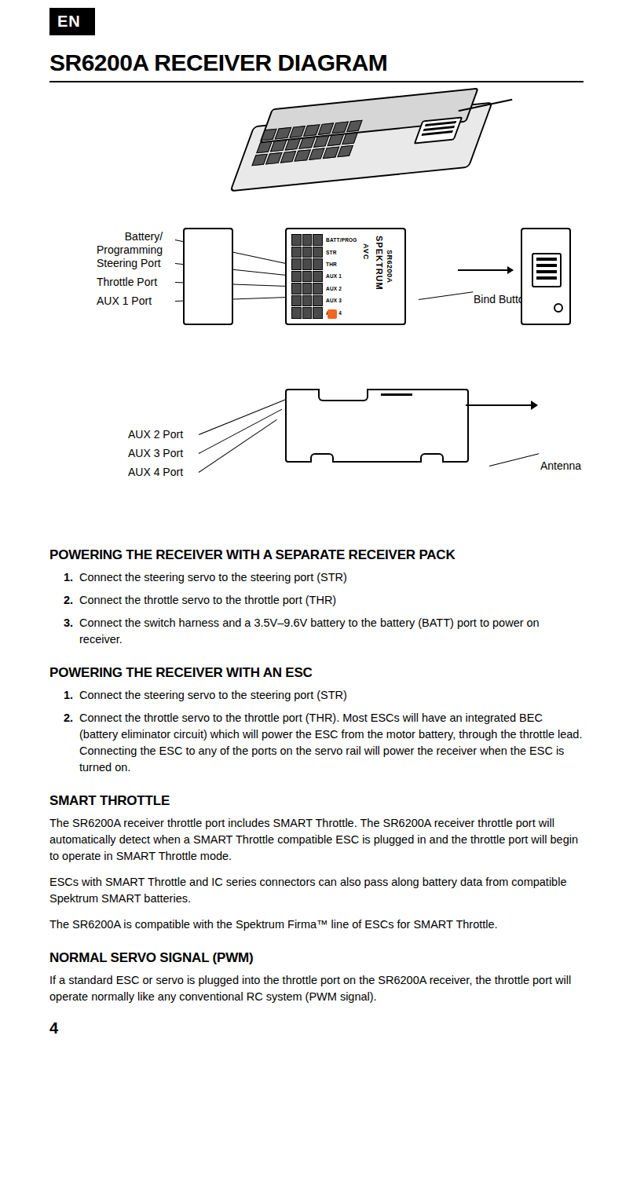EN
SR6200A Receiver Diagram
Battery/
Programming
Steering Port
Throttle Port
AUX 1 Port
AUX 2 Port
AUX 3 Port
AUX 4 Port
Bind Button
Antenna
BATT/PROG
STR
THR
AUX 1
AUX 2
AUX 3
AUX 4
AVC
SPEKTRUM
SR6200A
Powering the Receiver with a Separate Receiver Pack
Connect the steering servo to the steering port (STR)
Connect the throttle servo to the throttle port (THR)
Connect the switch harness and a 3.5V–9.6V battery to the battery (BATT) port to power on receiver.
Powering the Receiver with an ESC
Connect the steering servo to the steering port (STR)
Connect the throttle servo to the throttle port (THR). Most ESCs will have an integrated BEC (battery eliminator circuit) which will power the ESC from the motor battery, through the throttle lead. Connecting the ESC to any of the ports on the servo rail will power the receiver when the ESC is turned on.
Smart Throttle
The SR6200A receiver throttle port includes SMART Throttle. The SR6200A receiver throttle port will automatically detect when a SMART Throttle compatible ESC is plugged in and the throttle port will begin to operate in SMART Throttle mode.
ESCs with SMART Throttle and IC series connectors can also pass along battery data from compatible Spektrum SMART batteries.
The SR6200A is compatible with the Spektrum Firma™ line of ESCs for SMART Throttle.
Normal Servo Signal (PWM)
If a standard ESC or servo is plugged into the throttle port on the SR6200A receiver, the throttle port will operate normally like any conventional RC system (PWM signal).
4